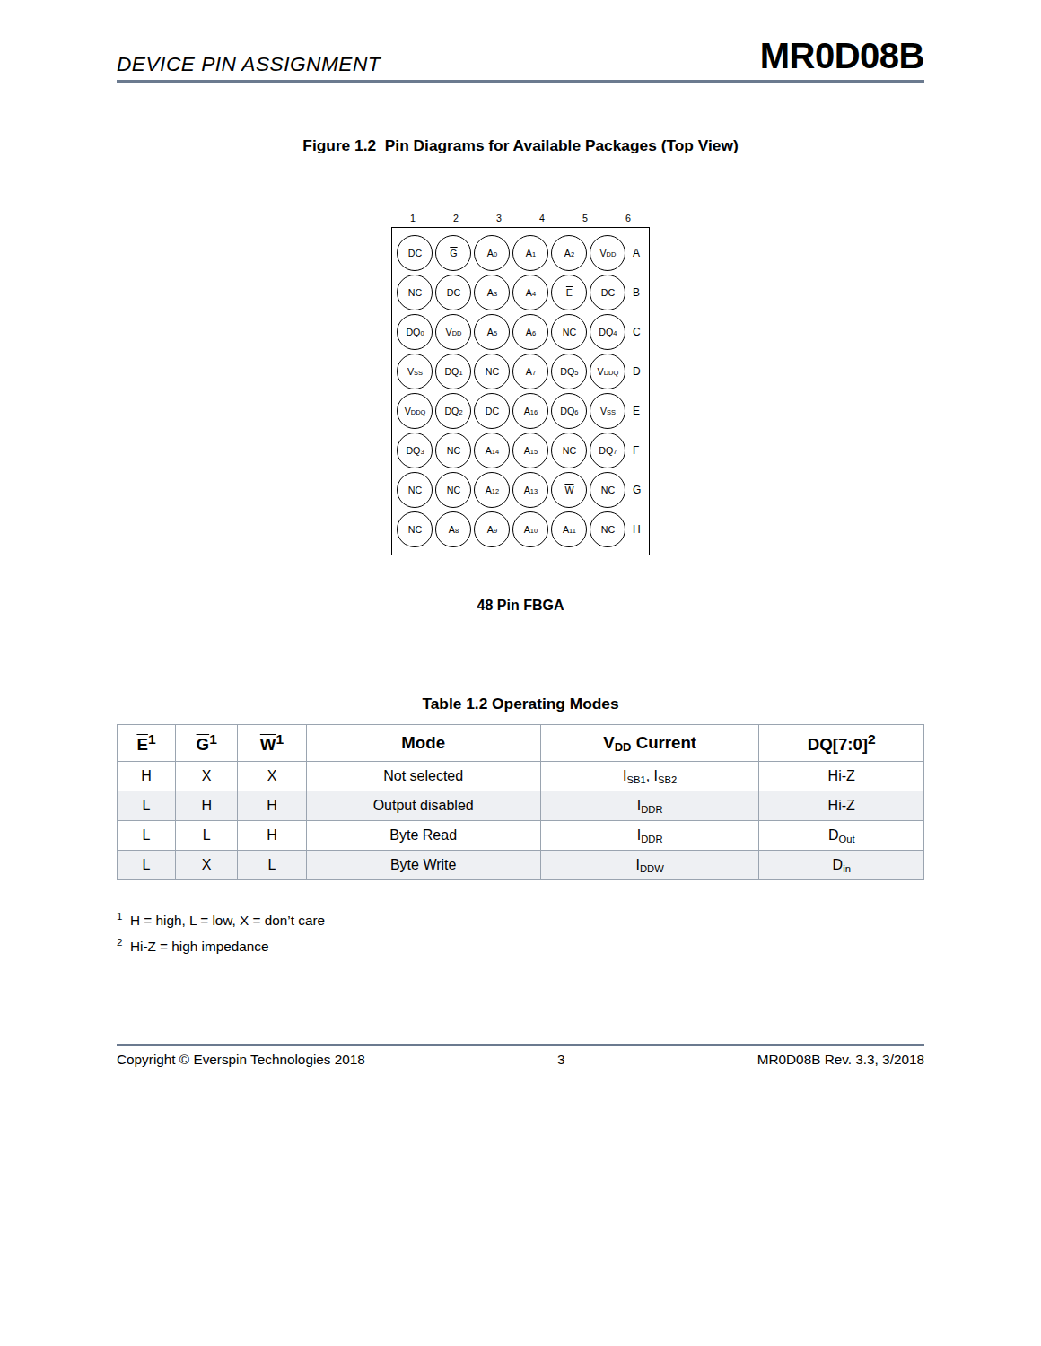DEVICE PIN ASSIGNMENT
MR0D08B
Figure 1.2 Pin Diagrams for Available Packages (Top View)
| | 1 | 2 | 3 | 4 | 5 | 6 | |
| | / DC / G / A 0 / A 1 / A 2 / V DD / A / / NC / DC / A 3 / A 4 / E / DC / B / / DQ 0 / V DD / A 5 / A 6 / NC / DQ 4 / C / / V SS / DQ 1 / NC / A 7 / DQ 5 / V DDQ / D / / V DDQ / DQ 2 / DC / A 16 / DQ 6 / V SS / E / / DQ 3 / NC / A 14 / A 15 / NC / DQ 7 / F / / NC / NC / A 12 / A 13 / W / NC / G / / NC / A 8 / A 9 / A 10 / A 11 / NC / H / | |
48 Pin FBGA
Table 1.2 Operating Modes
| E 1 | G 1 | W 1 | Mode | V DD Current | DQ[7:0] 2 |
| --- | --- | --- | --- | --- | --- |
| H | X | X | Not selected | I SB1 , I SB2 | Hi-Z |
| L | H | H | Output disabled | I DDR | Hi-Z |
| L | L | H | Byte Read | I DDR | D Out |
| L | X | L | Byte Write | I DDW | D in |
1 H = high, L = low, X = don’t care
2 Hi-Z = high impedance
Copyright © Everspin Technologies 2018
3
MR0D08B Rev. 3.3, 3/2018